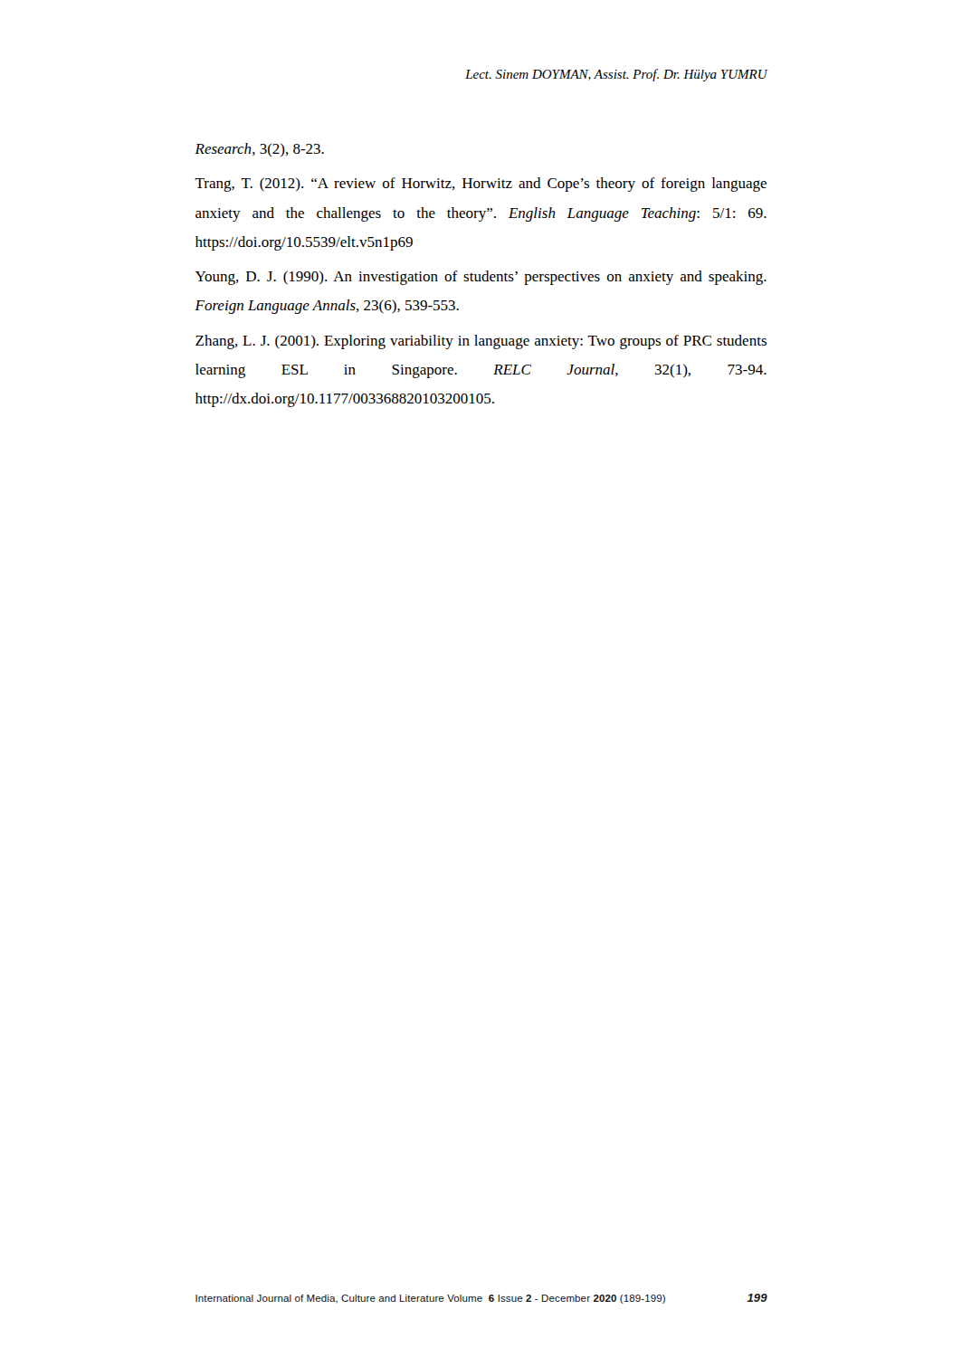Lect. Sinem DOYMAN, Assist. Prof. Dr. Hülya YUMRU
Research, 3(2), 8-23.
Trang, T. (2012). “A review of Horwitz, Horwitz and Cope’s theory of foreign language anxiety and the challenges to the theory”. English Language Teaching: 5/1: 69. https://doi.org/10.5539/elt.v5n1p69
Young, D. J. (1990). An investigation of students’ perspectives on anxiety and speaking. Foreign Language Annals, 23(6), 539-553.
Zhang, L. J. (2001). Exploring variability in language anxiety: Two groups of PRC students learning ESL in Singapore. RELC Journal, 32(1), 73-94. http://dx.doi.org/10.1177/003368820103200105.
International Journal of Media, Culture and Literature Volume 6 Issue 2 - December 2020 (189-199)
199